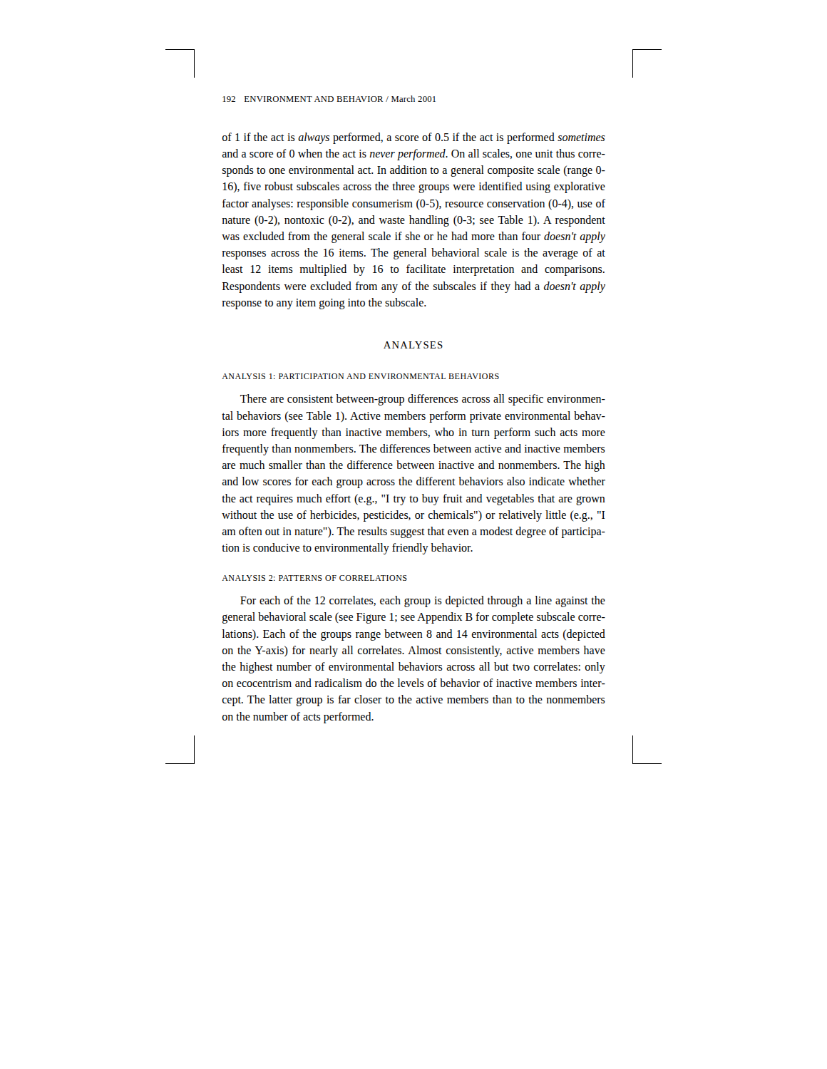192 ENVIRONMENT AND BEHAVIOR / March 2001
of 1 if the act is always performed, a score of 0.5 if the act is performed sometimes and a score of 0 when the act is never performed. On all scales, one unit thus corresponds to one environmental act. In addition to a general composite scale (range 0-16), five robust subscales across the three groups were identified using explorative factor analyses: responsible consumerism (0-5), resource conservation (0-4), use of nature (0-2), nontoxic (0-2), and waste handling (0-3; see Table 1). A respondent was excluded from the general scale if she or he had more than four doesn't apply responses across the 16 items. The general behavioral scale is the average of at least 12 items multiplied by 16 to facilitate interpretation and comparisons. Respondents were excluded from any of the subscales if they had a doesn't apply response to any item going into the subscale.
ANALYSES
Analysis 1: Participation and Environmental Behaviors
There are consistent between-group differences across all specific environmental behaviors (see Table 1). Active members perform private environmental behaviors more frequently than inactive members, who in turn perform such acts more frequently than nonmembers. The differences between active and inactive members are much smaller than the difference between inactive and nonmembers. The high and low scores for each group across the different behaviors also indicate whether the act requires much effort (e.g., "I try to buy fruit and vegetables that are grown without the use of herbicides, pesticides, or chemicals") or relatively little (e.g., "I am often out in nature"). The results suggest that even a modest degree of participation is conducive to environmentally friendly behavior.
Analysis 2: Patterns of Correlations
For each of the 12 correlates, each group is depicted through a line against the general behavioral scale (see Figure 1; see Appendix B for complete subscale correlations). Each of the groups range between 8 and 14 environmental acts (depicted on the Y-axis) for nearly all correlates. Almost consistently, active members have the highest number of environmental behaviors across all but two correlates: only on ecocentrism and radicalism do the levels of behavior of inactive members intercept. The latter group is far closer to the active members than to the nonmembers on the number of acts performed.